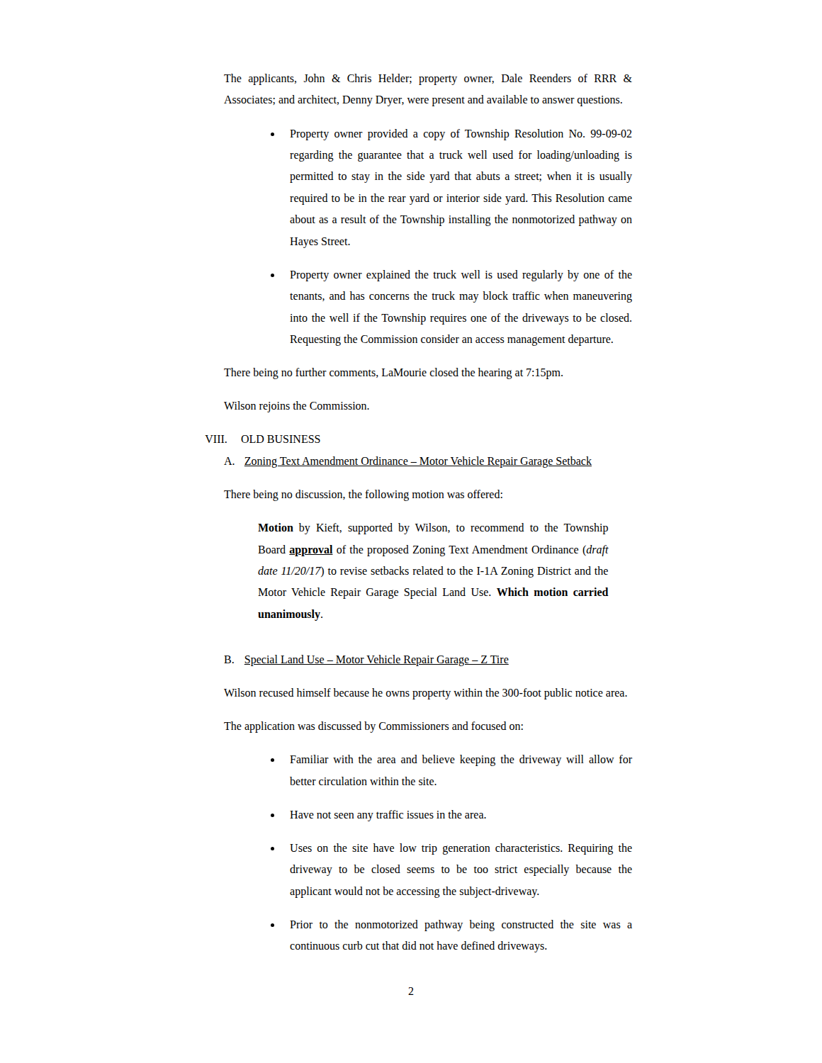The applicants, John & Chris Helder; property owner, Dale Reenders of RRR & Associates; and architect, Denny Dryer, were present and available to answer questions.
Property owner provided a copy of Township Resolution No. 99-09-02 regarding the guarantee that a truck well used for loading/unloading is permitted to stay in the side yard that abuts a street; when it is usually required to be in the rear yard or interior side yard. This Resolution came about as a result of the Township installing the nonmotorized pathway on Hayes Street.
Property owner explained the truck well is used regularly by one of the tenants, and has concerns the truck may block traffic when maneuvering into the well if the Township requires one of the driveways to be closed. Requesting the Commission consider an access management departure.
There being no further comments, LaMourie closed the hearing at 7:15pm.
Wilson rejoins the Commission.
VIII.
OLD BUSINESS
A. Zoning Text Amendment Ordinance – Motor Vehicle Repair Garage Setback
There being no discussion, the following motion was offered:
Motion by Kieft, supported by Wilson, to recommend to the Township Board approval of the proposed Zoning Text Amendment Ordinance (draft date 11/20/17) to revise setbacks related to the I-1A Zoning District and the Motor Vehicle Repair Garage Special Land Use. Which motion carried unanimously.
B. Special Land Use – Motor Vehicle Repair Garage – Z Tire
Wilson recused himself because he owns property within the 300-foot public notice area.
The application was discussed by Commissioners and focused on:
Familiar with the area and believe keeping the driveway will allow for better circulation within the site.
Have not seen any traffic issues in the area.
Uses on the site have low trip generation characteristics. Requiring the driveway to be closed seems to be too strict especially because the applicant would not be accessing the subject-driveway.
Prior to the nonmotorized pathway being constructed the site was a continuous curb cut that did not have defined driveways.
2